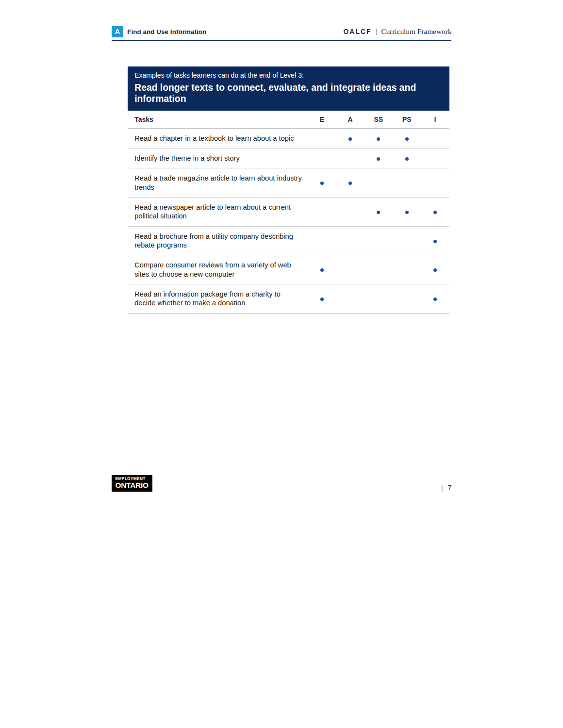A Find and Use Information
OALCF|Curriculum Framework
Examples of tasks learners can do at the end of Level 3:
Read longer texts to connect, evaluate, and integrate ideas and information
| Tasks | E | A | SS | PS | I |
| --- | --- | --- | --- | --- | --- |
| Read a chapter in a textbook to learn about a topic | | | | | |
| Identify the theme in a short story | | | | | |
| Read a trade magazine article to learn about industry trends | | | | | |
| Read a newspaper article to learn about a current political situation | | | | | |
| Read a brochure from a utility company describing rebate programs | | | | | |
| Compare consumer reviews from a variety of web sites to choose a new computer | | | | | |
| Read an information package from a charity to decide whether to make a donation | | | | | |
EMPLOYMENT ONTARIO
|7